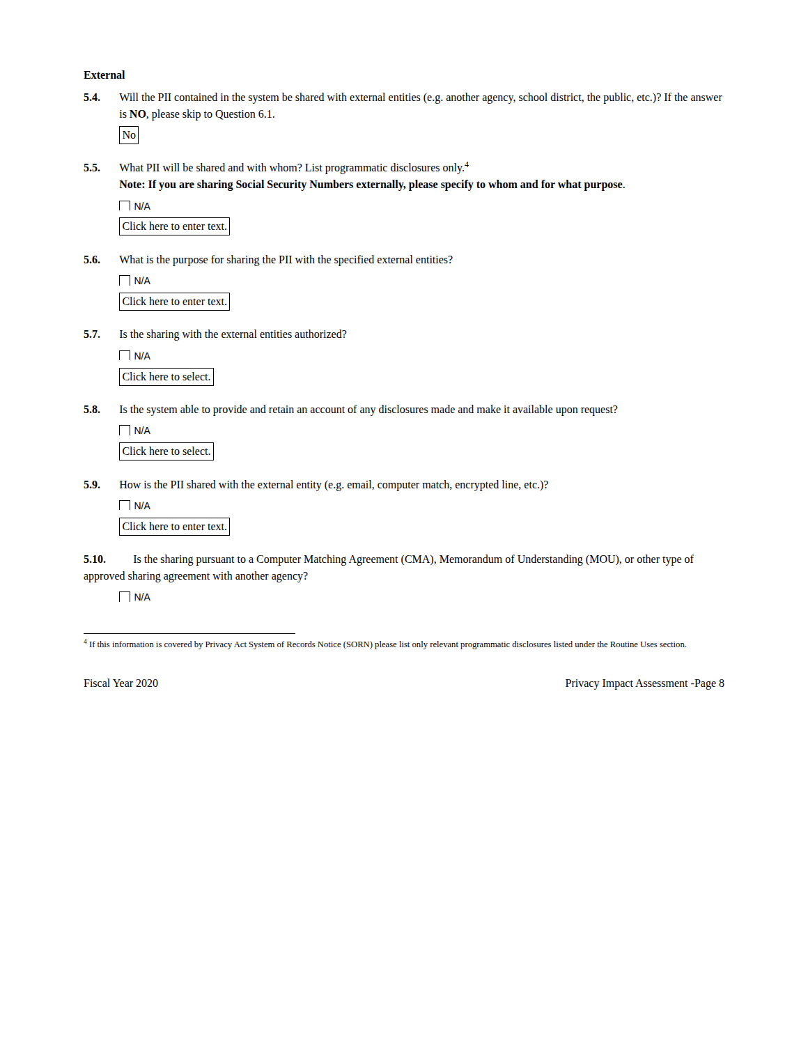External
5.4. Will the PII contained in the system be shared with external entities (e.g. another agency, school district, the public, etc.)? If the answer is NO, please skip to Question 6.1.
No
5.5. What PII will be shared and with whom? List programmatic disclosures only.4
Note: If you are sharing Social Security Numbers externally, please specify to whom and for what purpose.
N/A
Click here to enter text.
5.6. What is the purpose for sharing the PII with the specified external entities?
N/A
Click here to enter text.
5.7. Is the sharing with the external entities authorized?
N/A
Click here to select.
5.8. Is the system able to provide and retain an account of any disclosures made and make it available upon request?
N/A
Click here to select.
5.9. How is the PII shared with the external entity (e.g. email, computer match, encrypted line, etc.)?
N/A
Click here to enter text.
5.10. Is the sharing pursuant to a Computer Matching Agreement (CMA), Memorandum of Understanding (MOU), or other type of approved sharing agreement with another agency?
N/A
4 If this information is covered by Privacy Act System of Records Notice (SORN) please list only relevant programmatic disclosures listed under the Routine Uses section.
Fiscal Year 2020 Privacy Impact Assessment -Page 8